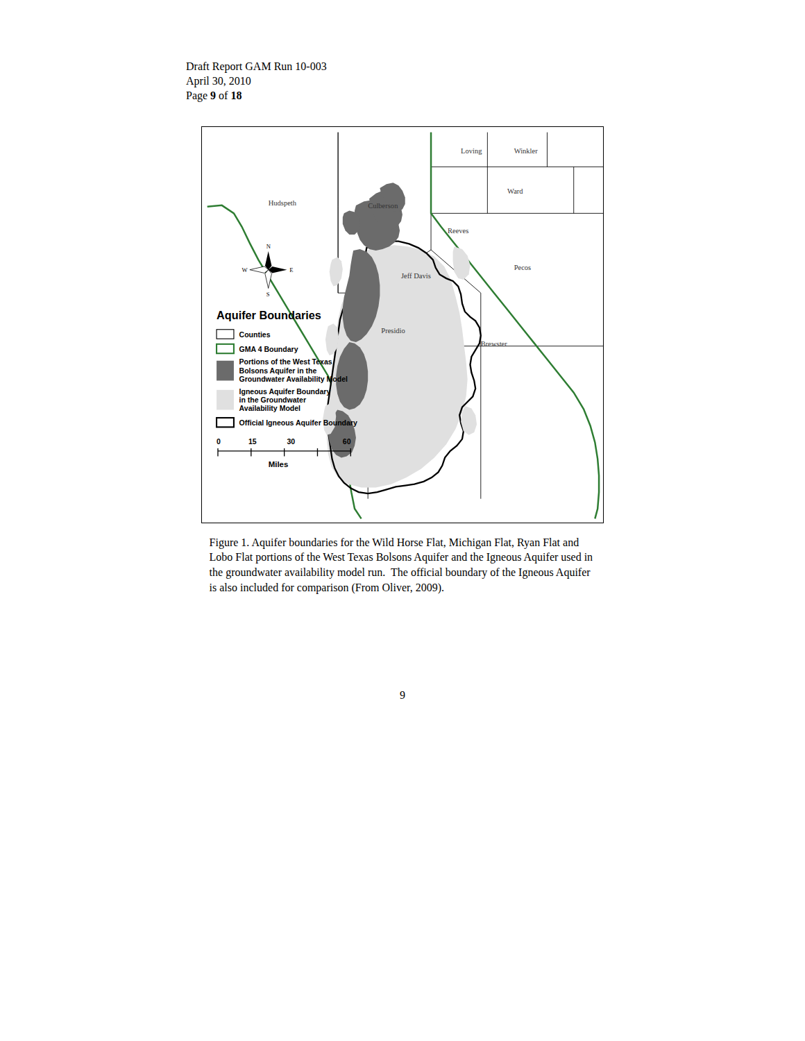Draft Report GAM Run 10-003
April 30, 2010
Page 9 of 18
Hudspeth Culberson Loving Winkler Ward Reeves Pecos Jeff Davis Presidio Brewster N S W E Aquifer Boundaries Counties GMA 4 Boundary Portions of the West Texas Bolsons Aquifer in the Groundwater Availability Model Igneous Aquifer Boundary in the Groundwater Availability Model Official Igneous Aquifer Boundary 0 15 30 60 Miles
Figure 1. Aquifer boundaries for the Wild Horse Flat, Michigan Flat, Ryan Flat and Lobo Flat portions of the West Texas Bolsons Aquifer and the Igneous Aquifer used in the groundwater availability model run. The official boundary of the Igneous Aquifer is also included for comparison (From Oliver, 2009).
9